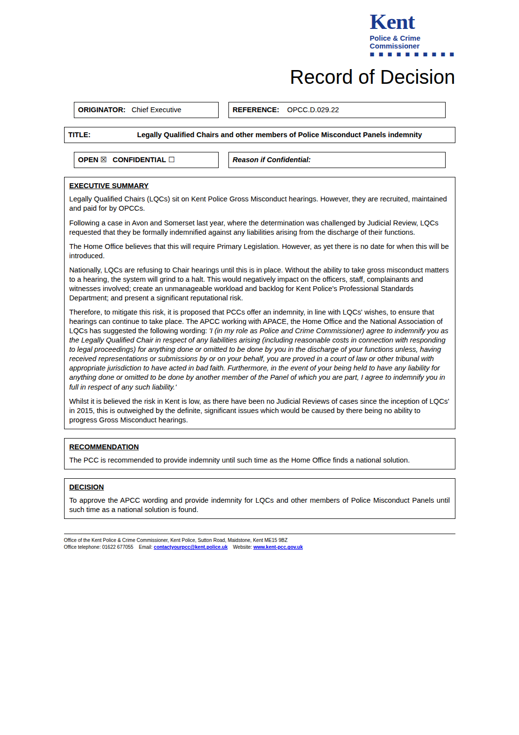Kent
Police & Crime
Commissioner
■ ■ ■ ■ ■ ■ ■ ■ ■ ■
Record of Decision
ORIGINATOR: Chief Executive
REFERENCE: OPCC.D.029.22
| TITLE: | Legally Qualified Chairs and other members of Police Misconduct Panels indemnity |
OPEN ☒ CONFIDENTIAL ☐
Reason if Confidential:
EXECUTIVE SUMMARY
Legally Qualified Chairs (LQCs) sit on Kent Police Gross Misconduct hearings. However, they are recruited, maintained and paid for by OPCCs.
Following a case in Avon and Somerset last year, where the determination was challenged by Judicial Review, LQCs requested that they be formally indemnified against any liabilities arising from the discharge of their functions.
The Home Office believes that this will require Primary Legislation. However, as yet there is no date for when this will be introduced.
Nationally, LQCs are refusing to Chair hearings until this is in place. Without the ability to take gross misconduct matters to a hearing, the system will grind to a halt. This would negatively impact on the officers, staff, complainants and witnesses involved; create an unmanageable workload and backlog for Kent Police's Professional Standards Department; and present a significant reputational risk.
Therefore, to mitigate this risk, it is proposed that PCCs offer an indemnity, in line with LQCs' wishes, to ensure that hearings can continue to take place. The APCC working with APACE, the Home Office and the National Association of LQCs has suggested the following wording: 'I (in my role as Police and Crime Commissioner) agree to indemnify you as the Legally Qualified Chair in respect of any liabilities arising (including reasonable costs in connection with responding to legal proceedings) for anything done or omitted to be done by you in the discharge of your functions unless, having received representations or submissions by or on your behalf, you are proved in a court of law or other tribunal with appropriate jurisdiction to have acted in bad faith. Furthermore, in the event of your being held to have any liability for anything done or omitted to be done by another member of the Panel of which you are part, I agree to indemnify you in full in respect of any such liability.'
Whilst it is believed the risk in Kent is low, as there have been no Judicial Reviews of cases since the inception of LQCs' in 2015, this is outweighed by the definite, significant issues which would be caused by there being no ability to progress Gross Misconduct hearings.
RECOMMENDATION
The PCC is recommended to provide indemnity until such time as the Home Office finds a national solution.
DECISION
To approve the APCC wording and provide indemnity for LQCs and other members of Police Misconduct Panels until such time as a national solution is found.
Office of the Kent Police & Crime Commissioner, Kent Police, Sutton Road, Maidstone, Kent ME15 9BZ
Office telephone: 01622 677055 Email: contactyourpcc@kent.police.uk Website: www.kent-pcc.gov.uk